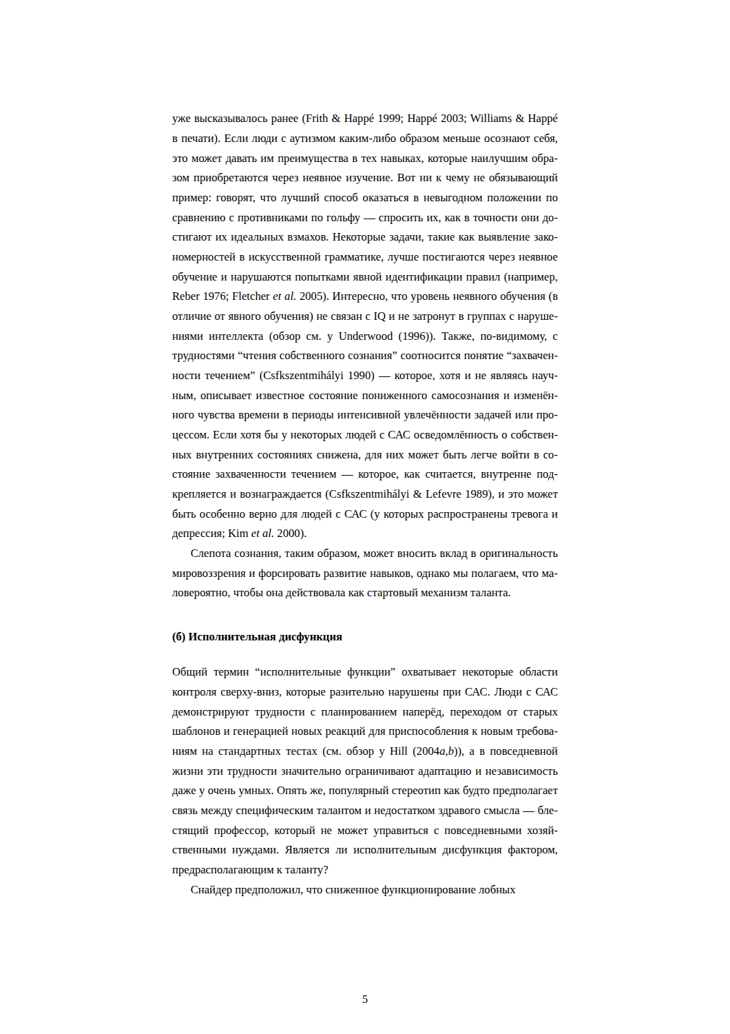уже высказывалось ранее (Frith & Happé 1999; Happé 2003; Williams & Happé в печати). Если люди с аутизмом каким-либо образом меньше осознают себя, это может давать им преимущества в тех навыках, которые наилучшим образом приобретаются через неявное изучение. Вот ни к чему не обязывающий пример: говорят, что лучший способ оказаться в невыгодном положении по сравнению с противниками по гольфу — спросить их, как в точности они достигают их идеальных взмахов. Некоторые задачи, такие как выявление закономерностей в искусственной грамматике, лучше постигаются через неявное обучение и нарушаются попытками явной идентификации правил (например, Reber 1976; Fletcher et al. 2005). Интересно, что уровень неявного обучения (в отличие от явного обучения) не связан с IQ и не затронут в группах с нарушениями интеллекта (обзор см. у Underwood (1996)). Также, по-видимому, с трудностями “чтения собственного сознания” соотносится понятие “захваченности течением” (Csfkszentmihályi 1990) — которое, хотя и не являясь научным, описывает известное состояние пониженного самосознания и изменённого чувства времени в периоды интенсивной увлечённости задачей или процессом. Если хотя бы у некоторых людей с САС осведомлённость о собственных внутренних состояниях снижена, для них может быть легче войти в состояние захваченности течением — которое, как считается, внутренне подкрепляется и вознаграждается (Csfkszentmihályi & Lefevre 1989), и это может быть особенно верно для людей с САС (у которых распространены тревога и депрессия; Kim et al. 2000).
Слепота сознания, таким образом, может вносить вклад в оригинальность мировоззрения и форсировать развитие навыков, однако мы полагаем, что маловероятно, чтобы она действовала как стартовый механизм таланта.
(б) Исполнительная дисфункция
Общий термин “исполнительные функции” охватывает некоторые области контроля сверху-вниз, которые разительно нарушены при САС. Люди с САС демонстрируют трудности с планированием наперёд, переходом от старых шаблонов и генерацией новых реакций для приспособления к новым требованиям на стандартных тестах (см. обзор у Hill (2004a,b)), а в повседневной жизни эти трудности значительно ограничивают адаптацию и независимость даже у очень умных. Опять же, популярный стереотип как будто предполагает связь между специфическим талантом и недостатком здравого смысла — блестящий профессор, который не может управиться с повседневными хозяйственными нуждами. Является ли исполнительным дисфункция фактором, предрасполагающим к таланту?
Снайдер предположил, что сниженное функционирование лобных
5